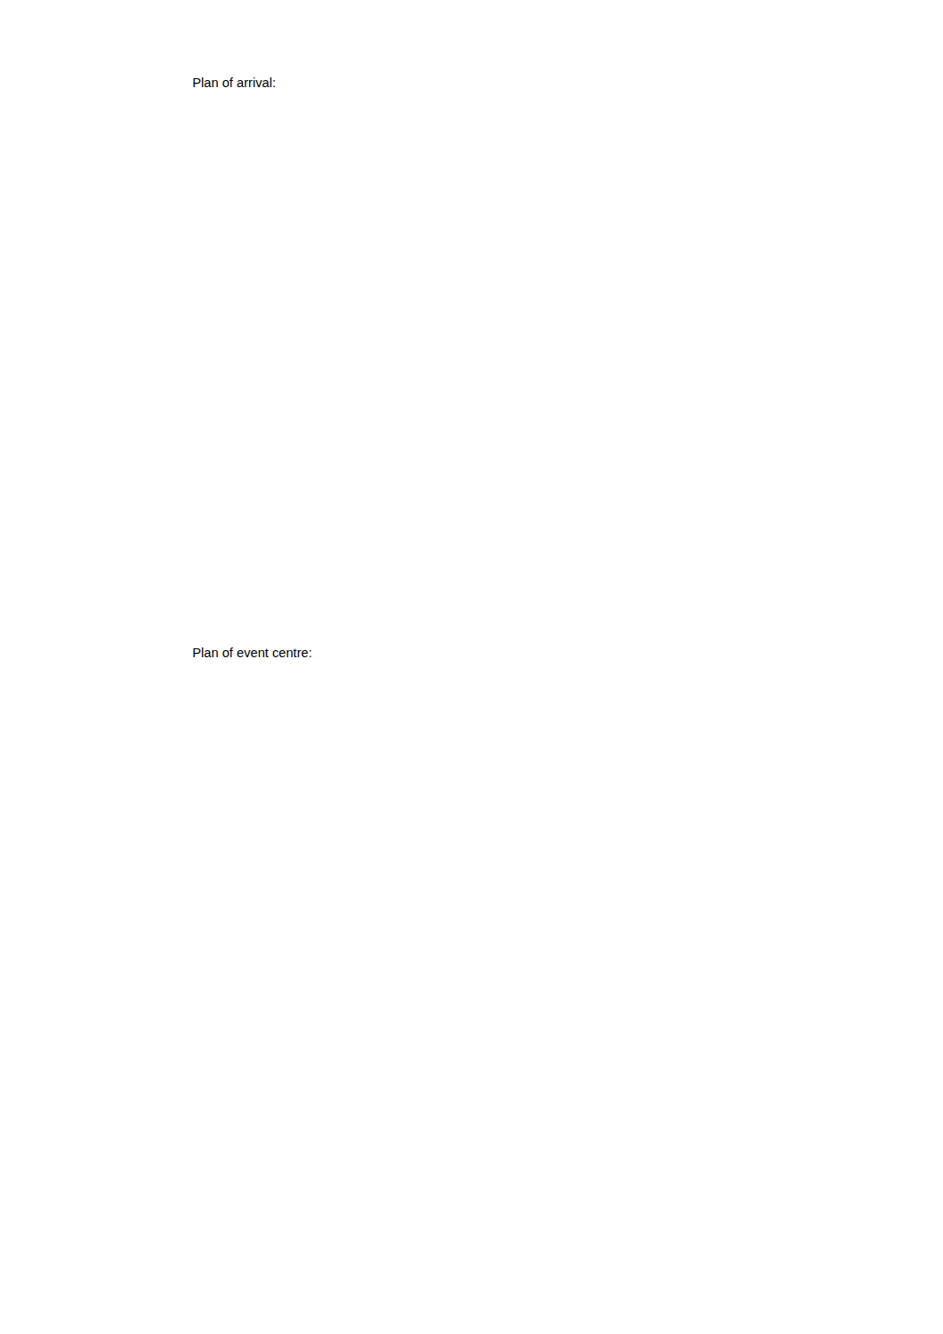Plan of arrival:
Plan of event centre: